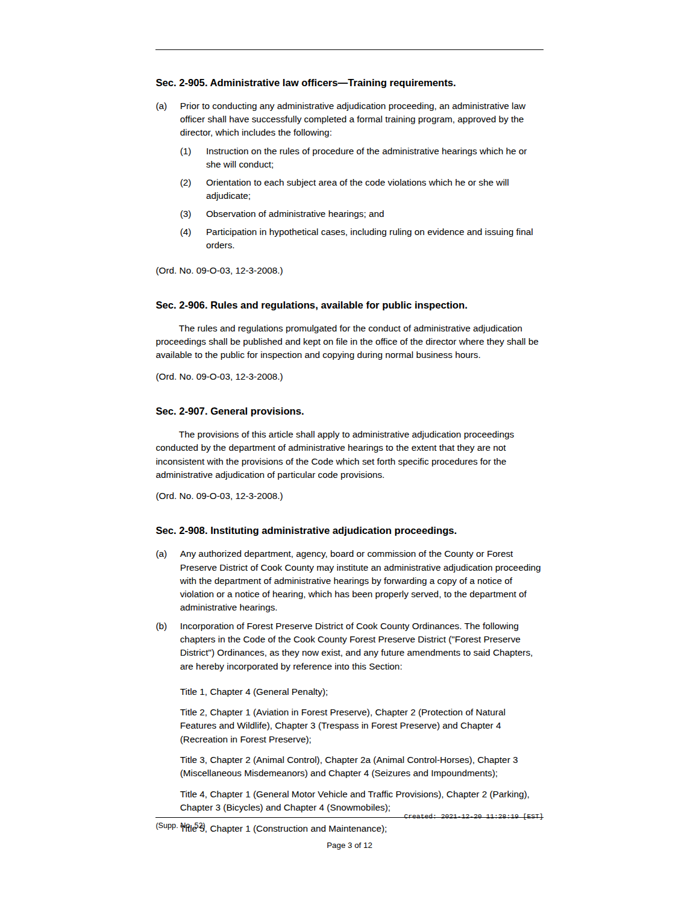Sec. 2-905. Administrative law officers—Training requirements.
| (a) | Prior to conducting any administrative adjudication proceeding, an administrative law officer shall have successfully completed a formal training program, approved by the director, which includes the following: |
| | / (1) / Instruction on the rules of procedure of the administrative hearings which he or she will conduct; / / (2) / Orientation to each subject area of the code violations which he or she will adjudicate; / / (3) / Observation of administrative hearings; and / / (4) / Participation in hypothetical cases, including ruling on evidence and issuing final orders. / |
(Ord. No. 09-O-03, 12-3-2008.)
Sec. 2-906. Rules and regulations, available for public inspection.
The rules and regulations promulgated for the conduct of administrative adjudication proceedings shall be published and kept on file in the office of the director where they shall be available to the public for inspection and copying during normal business hours.
(Ord. No. 09-O-03, 12-3-2008.)
Sec. 2-907. General provisions.
The provisions of this article shall apply to administrative adjudication proceedings conducted by the department of administrative hearings to the extent that they are not inconsistent with the provisions of the Code which set forth specific procedures for the administrative adjudication of particular code provisions.
(Ord. No. 09-O-03, 12-3-2008.)
Sec. 2-908. Instituting administrative adjudication proceedings.
| (a) | Any authorized department, agency, board or commission of the County or Forest Preserve District of Cook County may institute an administrative adjudication proceeding with the department of administrative hearings by forwarding a copy of a notice of violation or a notice of hearing, which has been properly served, to the department of administrative hearings. |
| (b) | Incorporation of Forest Preserve District of Cook County Ordinances. The following chapters in the Code of the Cook County Forest Preserve District ("Forest Preserve District") Ordinances, as they now exist, and any future amendments to said Chapters, are hereby incorporated by reference into this Section: |
Title 1, Chapter 4 (General Penalty);
Title 2, Chapter 1 (Aviation in Forest Preserve), Chapter 2 (Protection of Natural Features and Wildlife), Chapter 3 (Trespass in Forest Preserve) and Chapter 4 (Recreation in Forest Preserve);
Title 3, Chapter 2 (Animal Control), Chapter 2a (Animal Control-Horses), Chapter 3 (Miscellaneous Misdemeanors) and Chapter 4 (Seizures and Impoundments);
Title 4, Chapter 1 (General Motor Vehicle and Traffic Provisions), Chapter 2 (Parking), Chapter 3 (Bicycles) and Chapter 4 (Snowmobiles);
Title 5, Chapter 1 (Construction and Maintenance);
Created: 2021-12-20 11:28:19 [EST]
(Supp. No. 52)
Page 3 of 12